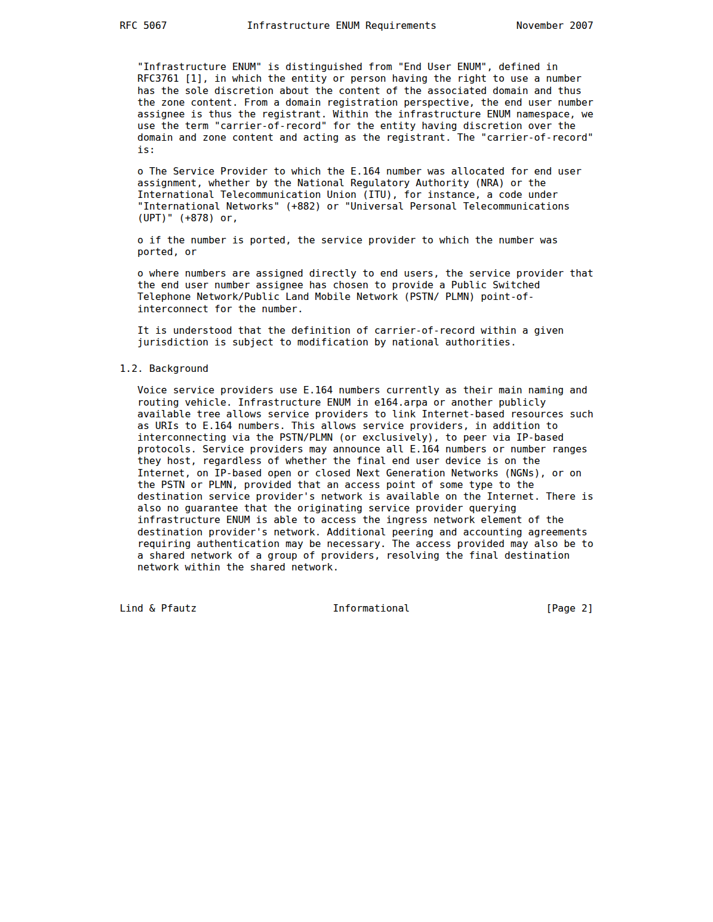RFC 5067 Infrastructure ENUM Requirements November 2007
"Infrastructure ENUM" is distinguished from "End User ENUM", defined in RFC3761 [1], in which the entity or person having the right to use a number has the sole discretion about the content of the associated domain and thus the zone content. From a domain registration perspective, the end user number assignee is thus the registrant. Within the infrastructure ENUM namespace, we use the term "carrier-of-record" for the entity having discretion over the domain and zone content and acting as the registrant. The "carrier-of-record" is:
o The Service Provider to which the E.164 number was allocated for end user assignment, whether by the National Regulatory Authority (NRA) or the International Telecommunication Union (ITU), for instance, a code under "International Networks" (+882) or "Universal Personal Telecommunications (UPT)" (+878) or,
o if the number is ported, the service provider to which the number was ported, or
o where numbers are assigned directly to end users, the service provider that the end user number assignee has chosen to provide a Public Switched Telephone Network/Public Land Mobile Network (PSTN/ PLMN) point-of-interconnect for the number.
It is understood that the definition of carrier-of-record within a given jurisdiction is subject to modification by national authorities.
1.2. Background
Voice service providers use E.164 numbers currently as their main naming and routing vehicle. Infrastructure ENUM in e164.arpa or another publicly available tree allows service providers to link Internet-based resources such as URIs to E.164 numbers. This allows service providers, in addition to interconnecting via the PSTN/PLMN (or exclusively), to peer via IP-based protocols. Service providers may announce all E.164 numbers or number ranges they host, regardless of whether the final end user device is on the Internet, on IP-based open or closed Next Generation Networks (NGNs), or on the PSTN or PLMN, provided that an access point of some type to the destination service provider's network is available on the Internet. There is also no guarantee that the originating service provider querying infrastructure ENUM is able to access the ingress network element of the destination provider's network. Additional peering and accounting agreements requiring authentication may be necessary. The access provided may also be to a shared network of a group of providers, resolving the final destination network within the shared network.
Lind & Pfautz Informational [Page 2]